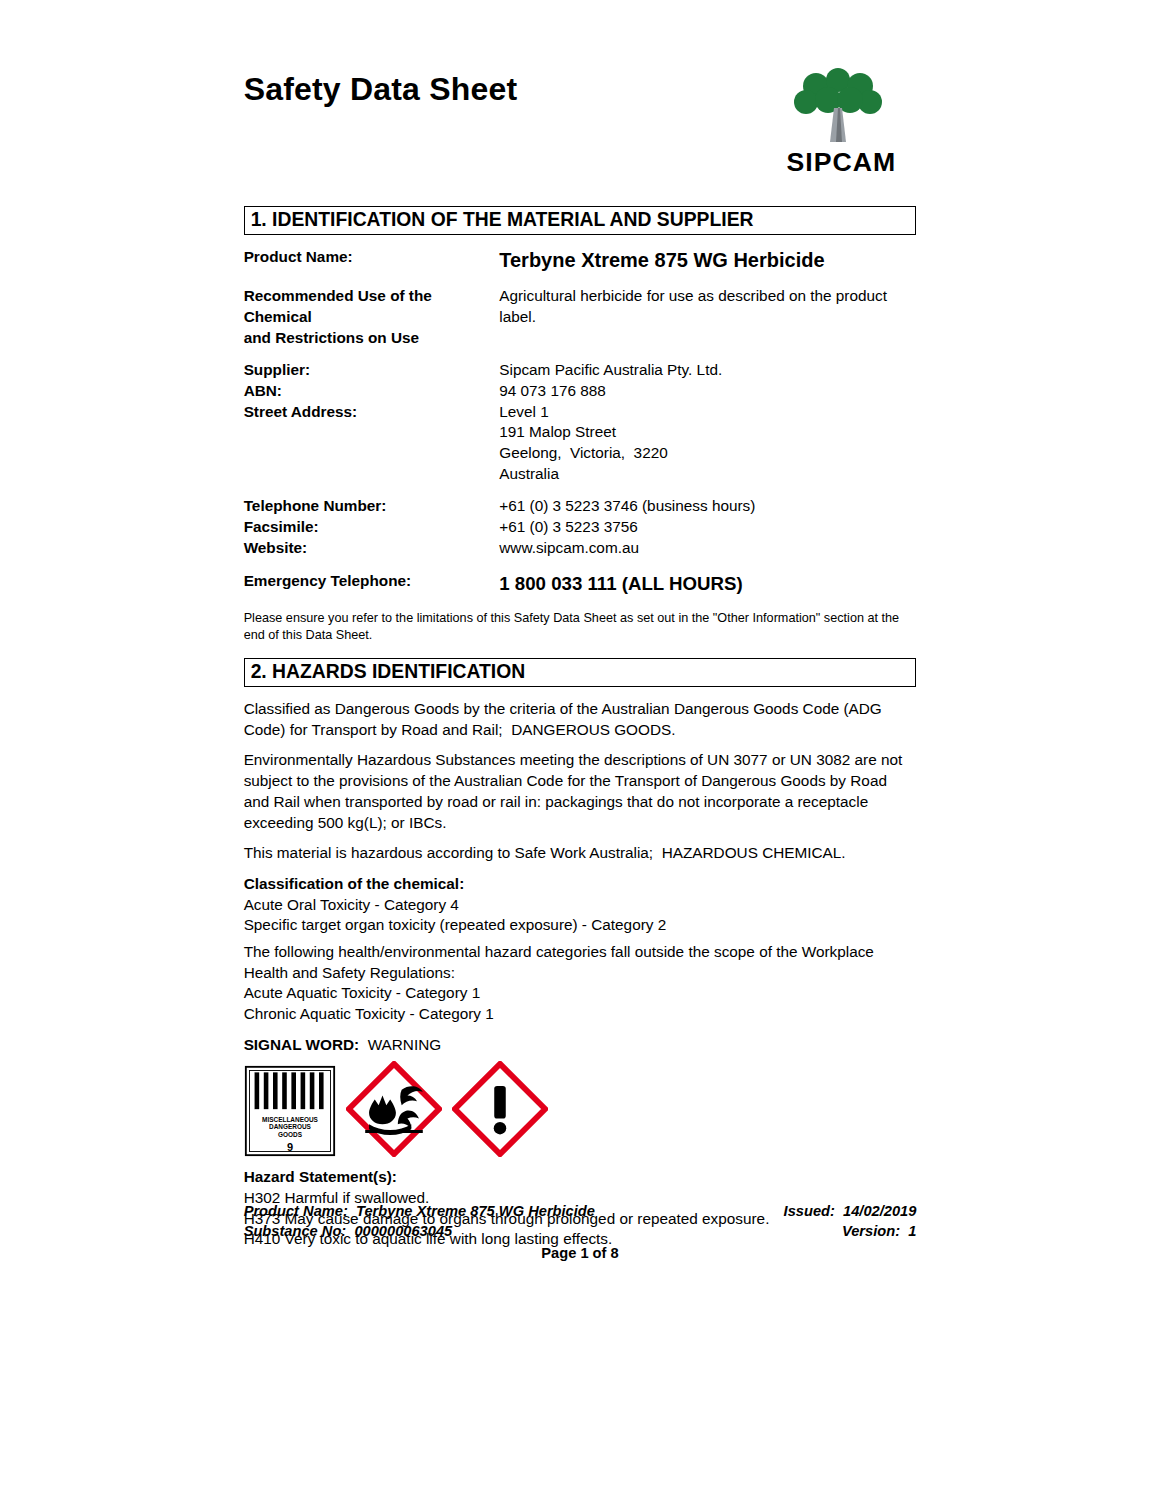Safety Data Sheet
SIPCAM
1. IDENTIFICATION OF THE MATERIAL AND SUPPLIER
| Product Name: | Terbyne Xtreme 875 WG Herbicide |
| Recommended Use of the Chemical and Restrictions on Use | Agricultural herbicide for use as described on the product label. |
| Supplier: | Sipcam Pacific Australia Pty. Ltd. |
| ABN: | 94 073 176 888 |
| Street Address: | Level 1 191 Malop Street Geelong, Victoria, 3220 Australia |
| Telephone Number: | +61 (0) 3 5223 3746 (business hours) |
| Facsimile: | +61 (0) 3 5223 3756 |
| Website: | www.sipcam.com.au |
| Emergency Telephone: | 1 800 033 111 (ALL HOURS) |
Please ensure you refer to the limitations of this Safety Data Sheet as set out in the "Other Information" section at the end of this Data Sheet.
2. HAZARDS IDENTIFICATION
Classified as Dangerous Goods by the criteria of the Australian Dangerous Goods Code (ADG Code) for Transport by Road and Rail; DANGEROUS GOODS.
Environmentally Hazardous Substances meeting the descriptions of UN 3077 or UN 3082 are not subject to the provisions of the Australian Code for the Transport of Dangerous Goods by Road and Rail when transported by road or rail in: packagings that do not incorporate a receptacle exceeding 500 kg(L); or IBCs.
This material is hazardous according to Safe Work Australia; HAZARDOUS CHEMICAL.
Classification of the chemical:
Acute Oral Toxicity - Category 4
Specific target organ toxicity (repeated exposure) - Category 2
The following health/environmental hazard categories fall outside the scope of the Workplace Health and Safety Regulations:
Acute Aquatic Toxicity - Category 1
Chronic Aquatic Toxicity - Category 1
SIGNAL WORD: WARNING
MISCELLANEOUS DANGEROUS GOODS 9
Hazard Statement(s):
H302 Harmful if swallowed.
H373 May cause damage to organs through prolonged or repeated exposure.
H410 Very toxic to aquatic life with long lasting effects.
Product Name: Terbyne Xtreme 875 WG Herbicide
Substance No: 000000063045
Issued: 14/02/2019
Version: 1
Page 1 of 8